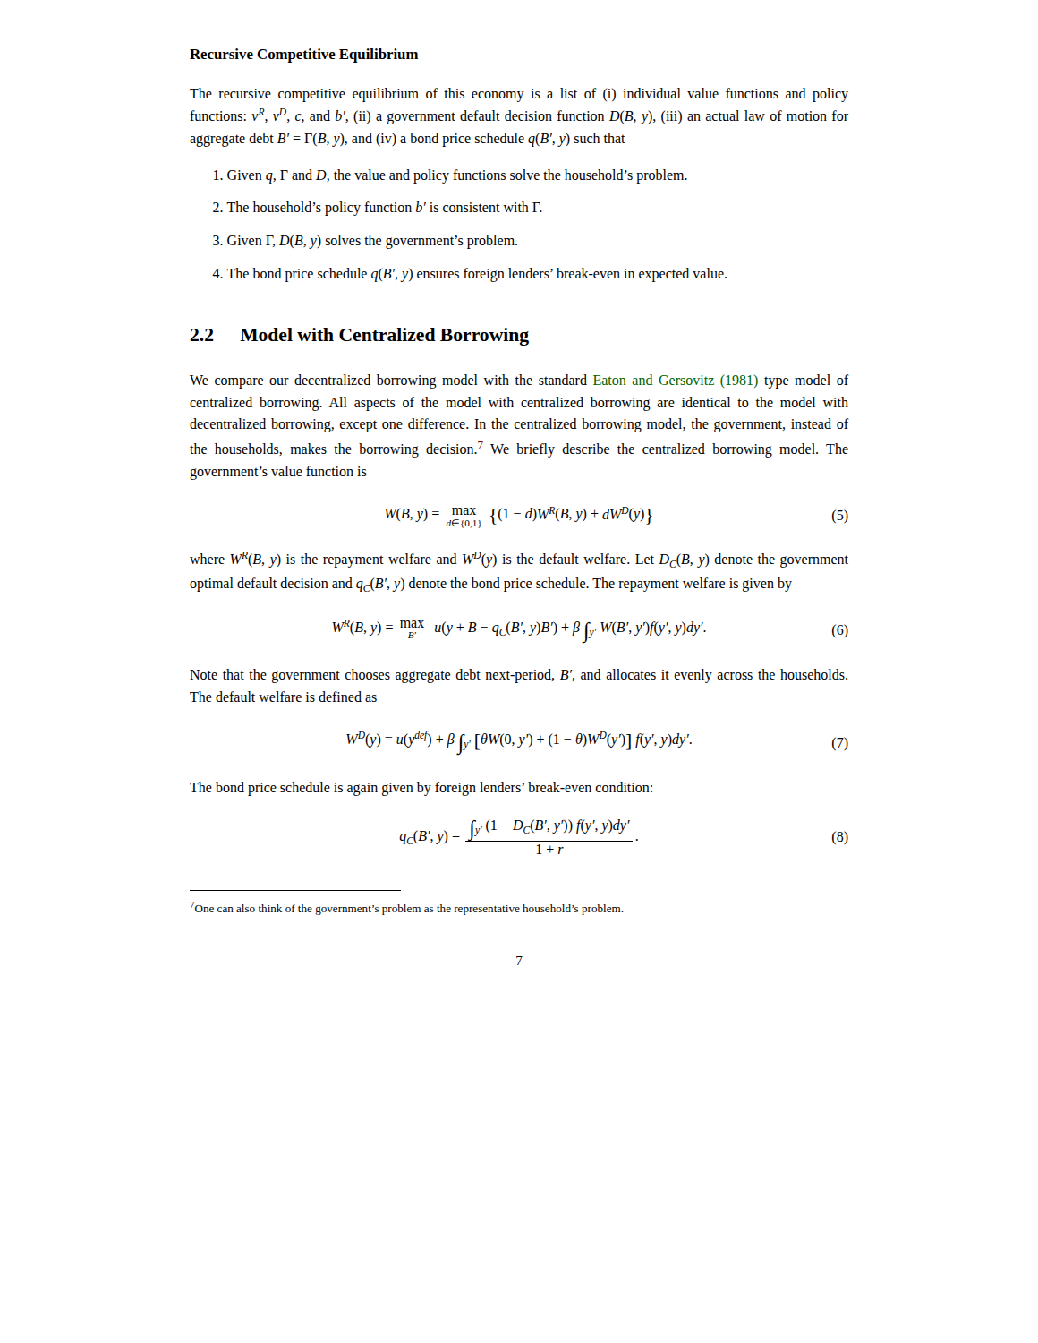Recursive Competitive Equilibrium
The recursive competitive equilibrium of this economy is a list of (i) individual value functions and policy functions: vR, vD, c, and b′, (ii) a government default decision function D(B, y), (iii) an actual law of motion for aggregate debt B′ = Γ(B, y), and (iv) a bond price schedule q(B′, y) such that
Given q, Γ and D, the value and policy functions solve the household’s problem.
The household’s policy function b′ is consistent with Γ.
Given Γ, D(B, y) solves the government’s problem.
The bond price schedule q(B′, y) ensures foreign lenders’ break-even in expected value.
2.2 Model with Centralized Borrowing
We compare our decentralized borrowing model with the standard Eaton and Gersovitz (1981) type model of centralized borrowing. All aspects of the model with centralized borrowing are identical to the model with decentralized borrowing, except one difference. In the centralized borrowing model, the government, instead of the households, makes the borrowing decision.7 We briefly describe the centralized borrowing model. The government’s value function is
W(B, y) = max d∈{0,1} {(1 − d)WR(B, y) + dWD(y)} (5)
where WR(B, y) is the repayment welfare and WD(y) is the default welfare. Let DC(B, y) denote the government optimal default decision and qC(B′, y) denote the bond price schedule. The repayment welfare is given by
WR(B, y) = max B′ u(y + B − qC(B′, y)B′) + β ∫y′ W(B′, y′)f(y′, y)dy′. (6)
Note that the government chooses aggregate debt next-period, B′, and allocates it evenly across the households. The default welfare is defined as
WD(y) = u(ydef) + β ∫y′ [θW(0, y′) + (1 − θ)WD(y′)] f(y′, y)dy′. (7)
The bond price schedule is again given by foreign lenders’ break-even condition:
qC(B′, y) = ∫y′ (1 − DC(B′, y′)) f(y′, y)dy′ 1 + r . (8)
7One can also think of the government’s problem as the representative household’s problem.
7